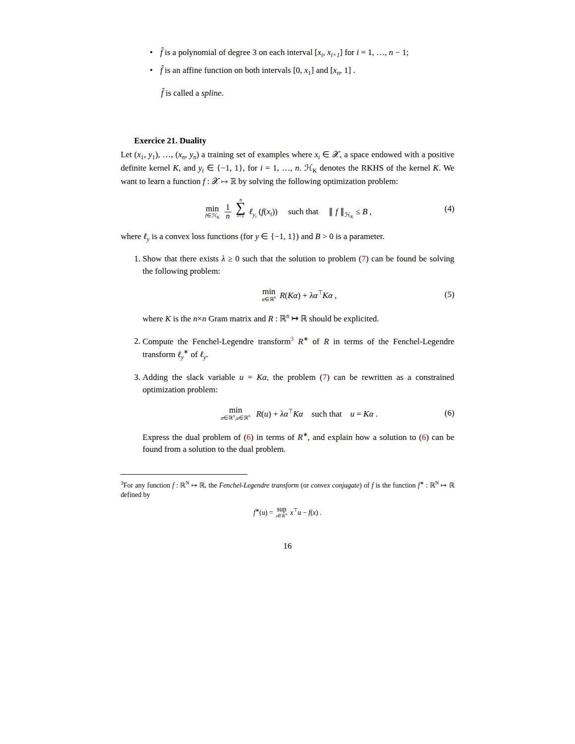f̂ is a polynomial of degree 3 on each interval [xi, xi+1] for i = 1, …, n − 1;
f̂ is an affine function on both intervals [0, x 1] and [xn, 1] .
f̂ is called a spline.
Exercice 21. Duality
Let (x 1, y 1), …, (xn, yn) a training set of examples where xi ∈ 𝒳, a space endowed with a positive definite kernel K, and yi ∈ {−1, 1}, for i = 1, …, n. ℋK denotes the RKHS of the kernel K. We want to learn a function f : 𝒳 ↦ ℝ by solving the following optimization problem:
min f∈ℋK 1 n n∑i=1 ℓyi (f(xi)) such that ∥ f ∥ℋK ≤ B ,
(4)
where ℓy is a convex loss functions (for y ∈ {−1, 1}) and B > 0 is a parameter.
Show that there exists λ ≥ 0 such that the solution to problem (7) can be found be solving the following problem:
min α∈ℝn R(Kα) + λα⊤Kα ,
(5)
where K is the n×n Gram matrix and R : ℝn ↦ ℝ should be explicited.
Compute the Fenchel-Legendre transform3 R∗ of R in terms of the Fenchel-Legendre transform ℓy∗ of ℓy.
Adding the slack variable u = Kα, the problem (7) can be rewritten as a constrained optimization problem:
min α∈ℝn,u∈ℝn R(u) + λα⊤Kα such that u = Kα .
(6)
Express the dual problem of (6) in terms of R∗, and explain how a solution to (6) can be found from a solution to the dual problem.
3 For any function f : ℝN ↦ ℝ, the Fenchel-Legendre transform (or convex conjugate) of f is the function f∗ : ℝN ↦ ℝ defined by
f∗(u) = sup x∈ℝN x⊤u − f(x) .
16